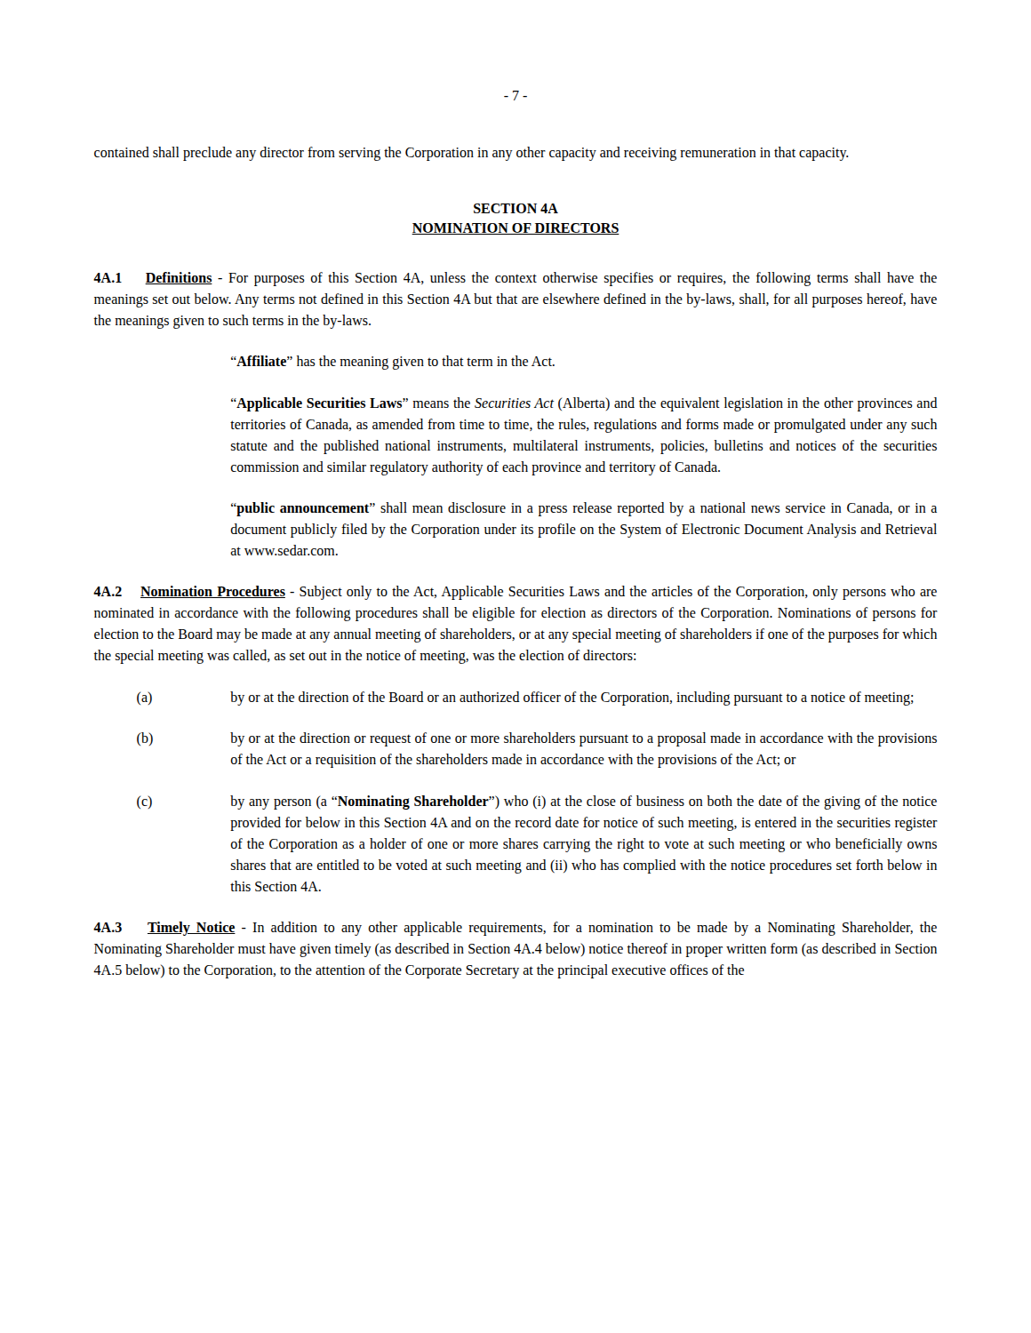- 7 -
contained shall preclude any director from serving the Corporation in any other capacity and receiving remuneration in that capacity.
Section 4A
Nomination of Directors
4A.1 Definitions - For purposes of this Section 4A, unless the context otherwise specifies or requires, the following terms shall have the meanings set out below. Any terms not defined in this Section 4A but that are elsewhere defined in the by-laws, shall, for all purposes hereof, have the meanings given to such terms in the by-laws.
“Affiliate” has the meaning given to that term in the Act.
“Applicable Securities Laws” means the Securities Act (Alberta) and the equivalent legislation in the other provinces and territories of Canada, as amended from time to time, the rules, regulations and forms made or promulgated under any such statute and the published national instruments, multilateral instruments, policies, bulletins and notices of the securities commission and similar regulatory authority of each province and territory of Canada.
“public announcement” shall mean disclosure in a press release reported by a national news service in Canada, or in a document publicly filed by the Corporation under its profile on the System of Electronic Document Analysis and Retrieval at www.sedar.com.
4A.2 Nomination Procedures - Subject only to the Act, Applicable Securities Laws and the articles of the Corporation, only persons who are nominated in accordance with the following procedures shall be eligible for election as directors of the Corporation. Nominations of persons for election to the Board may be made at any annual meeting of shareholders, or at any special meeting of shareholders if one of the purposes for which the special meeting was called, as set out in the notice of meeting, was the election of directors:
(a)
by or at the direction of the Board or an authorized officer of the Corporation, including pursuant to a notice of meeting;
(b)
by or at the direction or request of one or more shareholders pursuant to a proposal made in accordance with the provisions of the Act or a requisition of the shareholders made in accordance with the provisions of the Act; or
(c)
by any person (a “Nominating Shareholder”) who (i) at the close of business on both the date of the giving of the notice provided for below in this Section 4A and on the record date for notice of such meeting, is entered in the securities register of the Corporation as a holder of one or more shares carrying the right to vote at such meeting or who beneficially owns shares that are entitled to be voted at such meeting and (ii) who has complied with the notice procedures set forth below in this Section 4A.
4A.3 Timely Notice - In addition to any other applicable requirements, for a nomination to be made by a Nominating Shareholder, the Nominating Shareholder must have given timely (as described in Section 4A.4 below) notice thereof in proper written form (as described in Section 4A.5 below) to the Corporation, to the attention of the Corporate Secretary at the principal executive offices of the